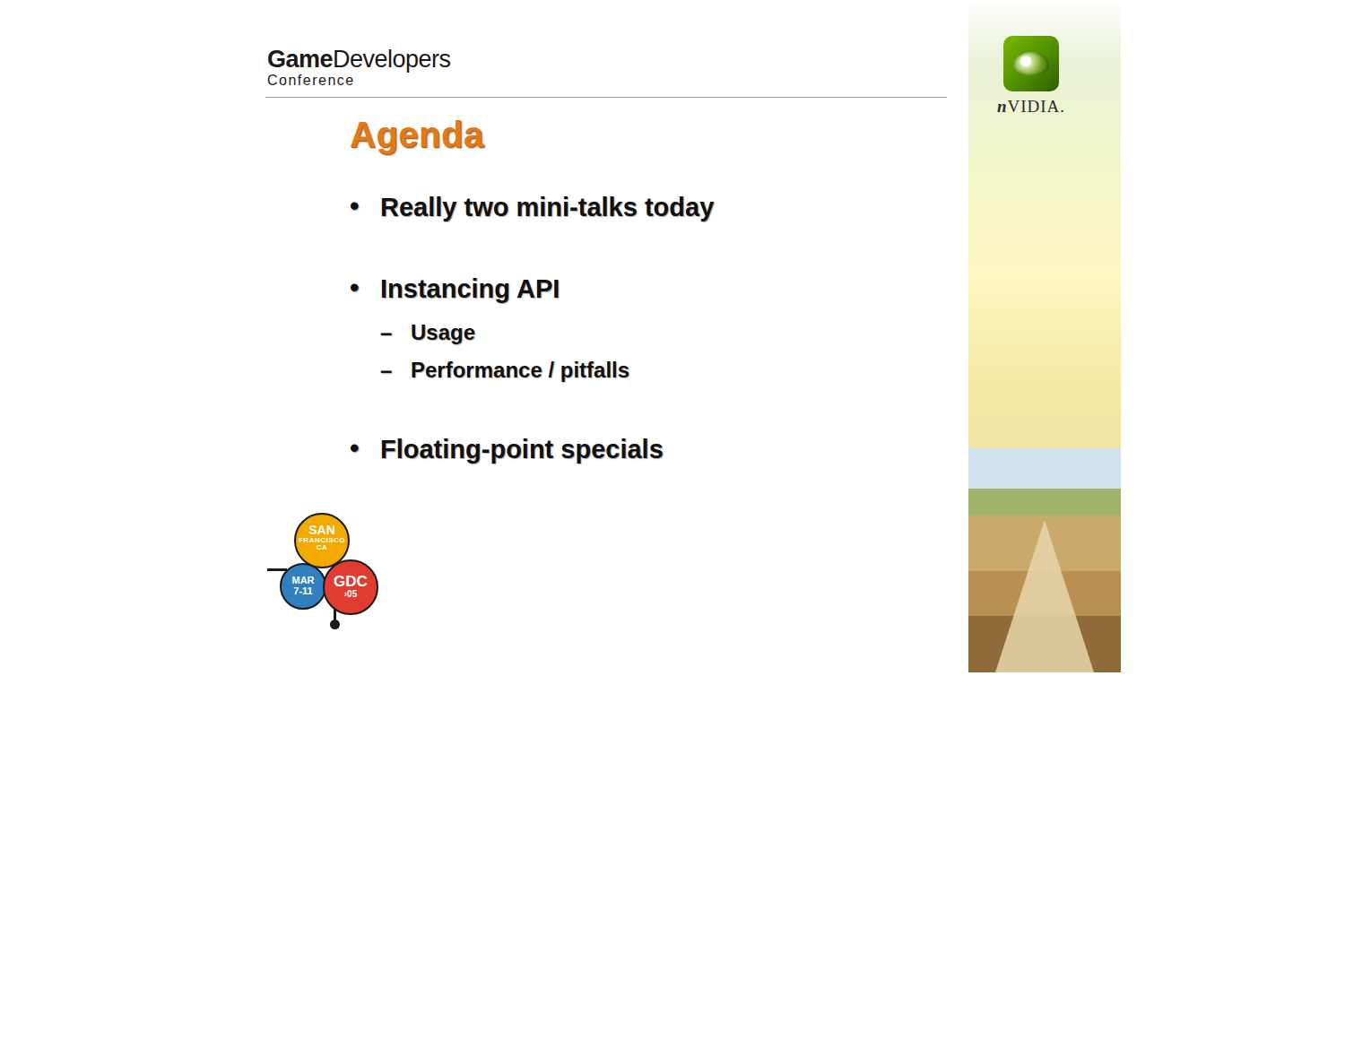Game Developers
Conference
n VIDIA.
Agenda
Really two mini-talks today
Instancing API
Usage
Performance / pitfalls
Floating-point specials
SAN FRANCISCO CA
MAR
7-11
GDC›05